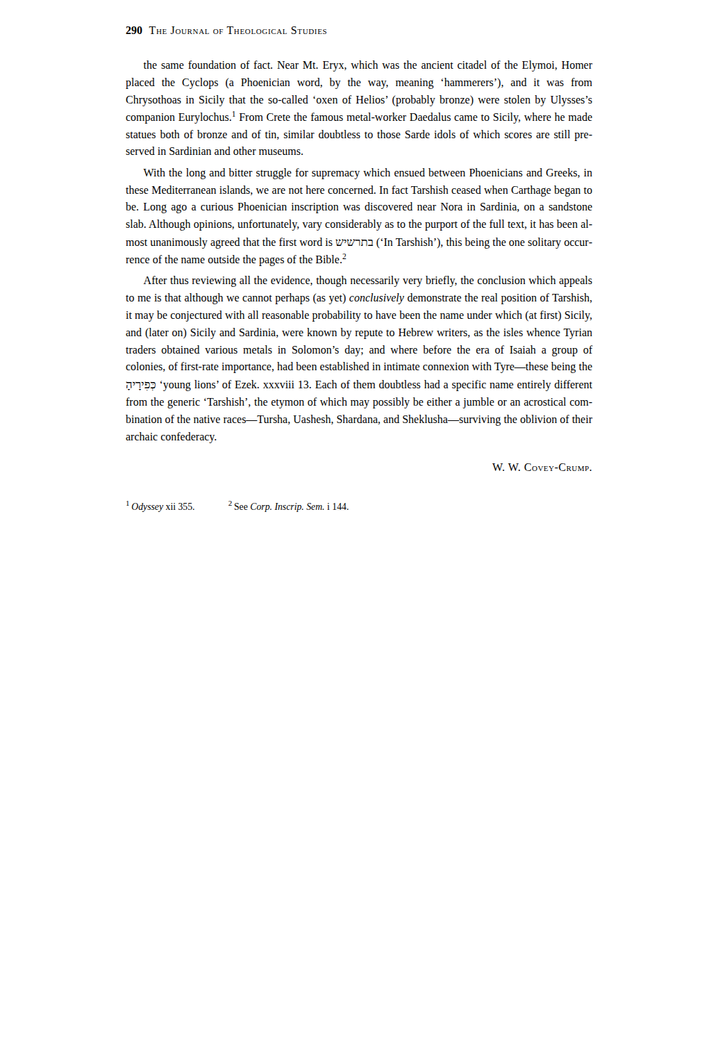290 The Journal of Theological Studies
the same foundation of fact. Near Mt. Eryx, which was the ancient citadel of the Elymoi, Homer placed the Cyclops (a Phoenician word, by the way, meaning ‘hammerers’), and it was from Chrysothoas in Sicily that the so-called ‘oxen of Helios’ (probably bronze) were stolen by Ulysses’s companion Eurylochus.1 From Crete the famous metal-worker Daedalus came to Sicily, where he made statues both of bronze and of tin, similar doubtless to those Sarde idols of which scores are still preserved in Sardinian and other museums.
With the long and bitter struggle for supremacy which ensued between Phoenicians and Greeks, in these Mediterranean islands, we are not here concerned. In fact Tarshish ceased when Carthage began to be. Long ago a curious Phoenician inscription was discovered near Nora in Sardinia, on a sandstone slab. Although opinions, unfortunately, vary considerably as to the purport of the full text, it has been almost unanimously agreed that the first word is בתרשיש (‘In Tarshish’), this being the one solitary occurrence of the name outside the pages of the Bible.2
After thus reviewing all the evidence, though necessarily very briefly, the conclusion which appeals to me is that although we cannot perhaps (as yet) conclusively demonstrate the real position of Tarshish, it may be conjectured with all reasonable probability to have been the name under which (at first) Sicily, and (later on) Sicily and Sardinia, were known by repute to Hebrew writers, as the isles whence Tyrian traders obtained various metals in Solomon’s day; and where before the era of Isaiah a group of colonies, of first-rate importance, had been established in intimate connexion with Tyre—these being the כְּפִירָיהָ ‘young lions’ of Ezek. xxxviii 13. Each of them doubtless had a specific name entirely different from the generic ‘Tarshish’, the etymon of which may possibly be either a jumble or an acrostical combination of the native races—Tursha, Uashesh, Shardana, and Sheklusha—surviving the oblivion of their archaic confederacy.
W. W. Covey-Crump.
1 Odyssey xii 355.
2 See Corp. Inscrip. Sem. i 144.